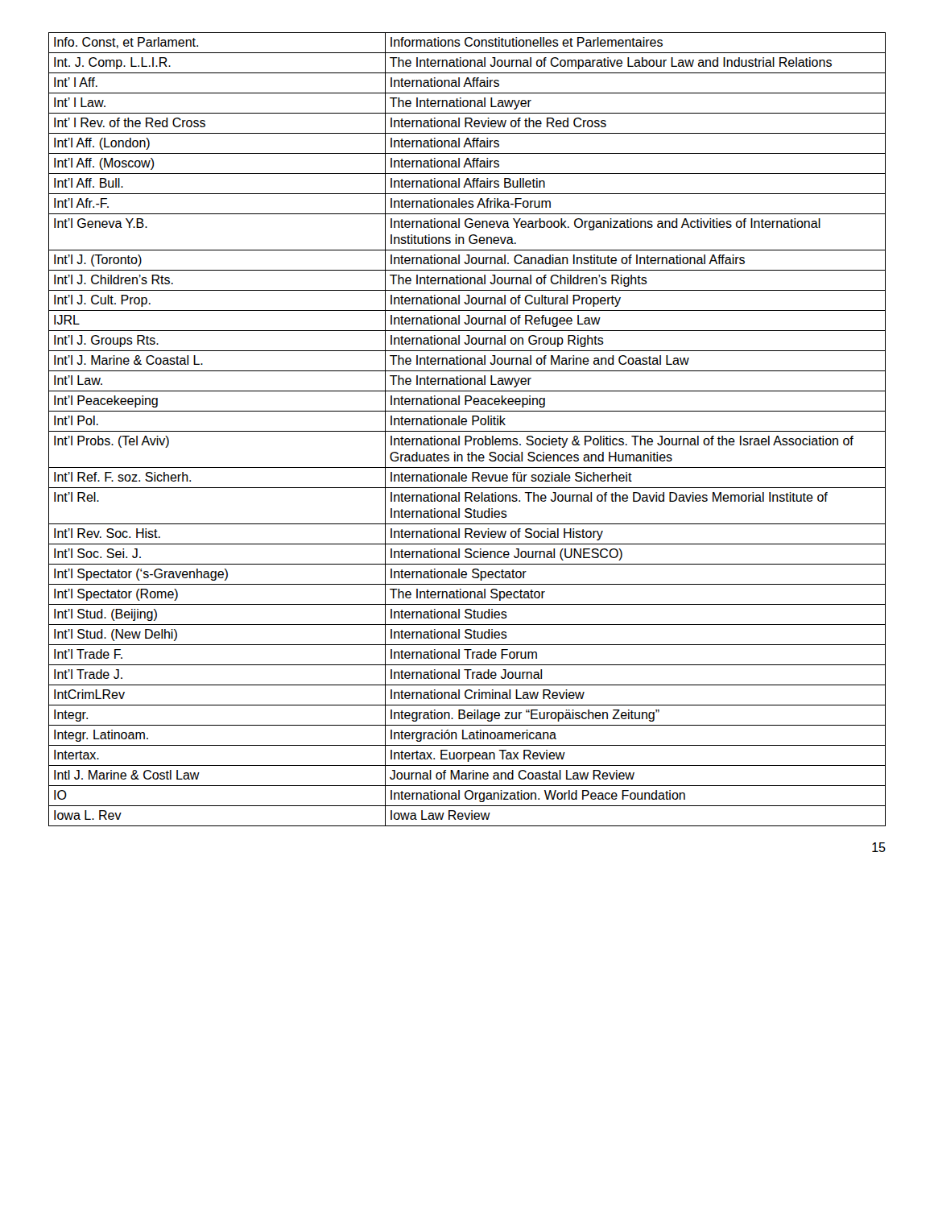| Info. Const, et Parlament. | Informations Constitutionelles et Parlementaires |
| Int. J. Comp. L.L.I.R. | The International Journal of Comparative Labour Law and Industrial Relations |
| Int’ l Aff. | International Affairs |
| Int’ l Law. | The International Lawyer |
| Int’ l Rev. of the Red Cross | International Review of the Red Cross |
| Int’l Aff. (London) | International Affairs |
| Int’l Aff. (Moscow) | International Affairs |
| Int’l Aff. Bull. | International Affairs Bulletin |
| Int’l Afr.-F. | Internationales Afrika-Forum |
| Int’l Geneva Y.B. | International Geneva Yearbook. Organizations and Activities of International Institutions in Geneva. |
| Int’l J. (Toronto) | International Journal. Canadian Institute of International Affairs |
| Int’l J. Children’s Rts. | The International Journal of Children’s Rights |
| Int’l J. Cult. Prop. | International Journal of Cultural Property |
| IJRL | International Journal of Refugee Law |
| Int’l J. Groups Rts. | International Journal on Group Rights |
| Int’l J. Marine & Coastal L. | The International Journal of Marine and Coastal Law |
| Int’l Law. | The International Lawyer |
| Int’l Peacekeeping | International Peacekeeping |
| Int’l Pol. | Internationale Politik |
| Int’l Probs. (Tel Aviv) | International Problems. Society & Politics. The Journal of the Israel Association of Graduates in the Social Sciences and Humanities |
| Int’l Ref. F. soz. Sicherh. | Internationale Revue für soziale Sicherheit |
| Int’l Rel. | International Relations. The Journal of the David Davies Memorial Institute of International Studies |
| Int’l Rev. Soc. Hist. | International Review of Social History |
| Int’l Soc. Sei. J. | International Science Journal (UNESCO) |
| Int’l Spectator (‘s-Gravenhage) | Internationale Spectator |
| Int’l Spectator (Rome) | The International Spectator |
| Int’l Stud. (Beijing) | International Studies |
| Int’l Stud. (New Delhi) | International Studies |
| Int’l Trade F. | International Trade Forum |
| Int’l Trade J. | International Trade Journal |
| IntCrimLRev | International Criminal Law Review |
| Integr. | Integration. Beilage zur “Europäischen Zeitung” |
| Integr. Latinoam. | Intergración Latinoamericana |
| Intertax. | Intertax. Euorpean Tax Review |
| Intl J. Marine & Costl Law | Journal of Marine and Coastal Law Review |
| IO | International Organization. World Peace Foundation |
| Iowa L. Rev | Iowa Law Review |
15